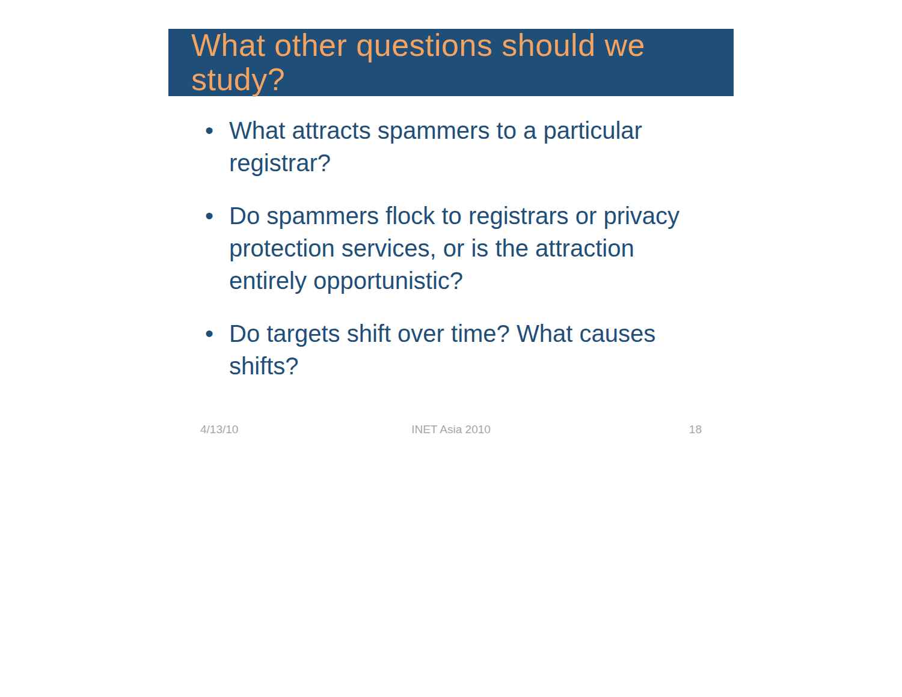What other questions should we study?
What attracts spammers to a particular registrar?
Do spammers flock to registrars or privacy protection services, or is the attraction entirely opportunistic?
Do targets shift over time? What causes shifts?
4/13/10 INET Asia 2010 18